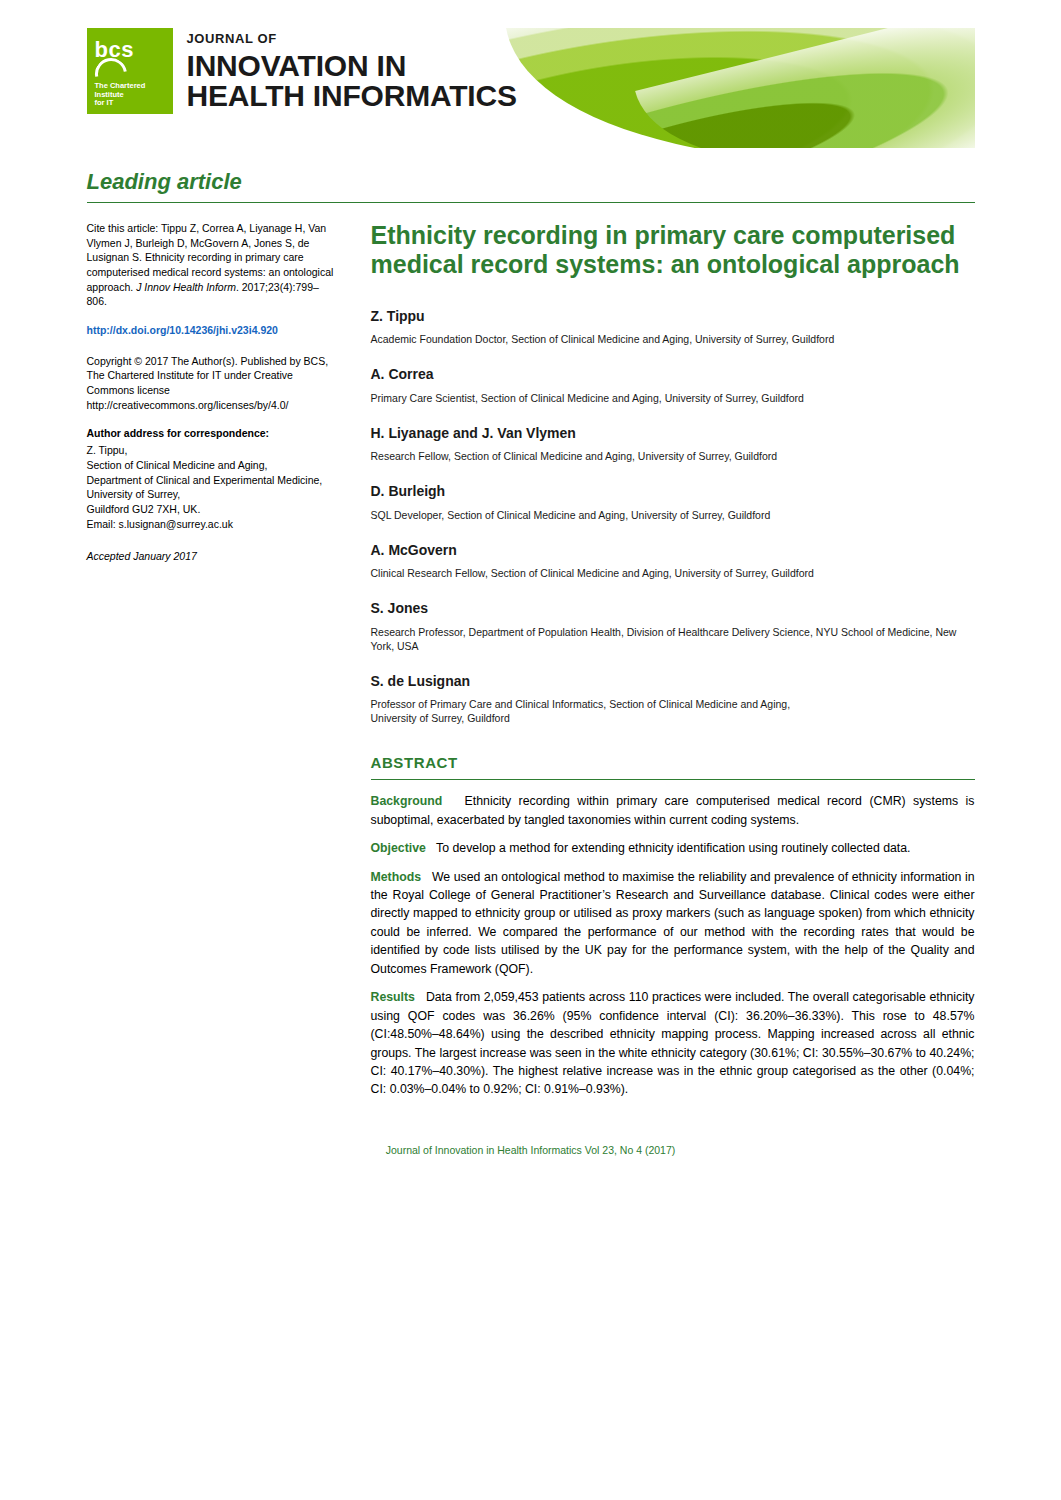bcs
The Chartered
Institute
for IT
JOURNAL OF
INNOVATION IN
HEALTH INFORMATICS
Leading article
Cite this article: Tippu Z, Correa A, Liyanage H, Van Vlymen J, Burleigh D, McGovern A, Jones S, de Lusignan S. Ethnicity recording in primary care computerised medical record systems: an ontological approach. J Innov Health Inform. 2017;23(4):799–806.
http://dx.doi.org/10.14236/jhi.v23i4.920
Copyright © 2017 The Author(s). Published by BCS, The Chartered Institute for IT under Creative Commons license http://creativecommons.org/licenses/by/4.0/
Author address for correspondence:
Z. Tippu,
Section of Clinical Medicine and Aging,
Department of Clinical and Experimental Medicine,
University of Surrey,
Guildford GU2 7XH, UK.
Email: s.lusignan@surrey.ac.uk
Accepted January 2017
Ethnicity recording in primary care computerised medical record systems: an ontological approach
Z. Tippu
Academic Foundation Doctor, Section of Clinical Medicine and Aging, University of Surrey, Guildford
A. Correa
Primary Care Scientist, Section of Clinical Medicine and Aging, University of Surrey, Guildford
H. Liyanage and J. Van Vlymen
Research Fellow, Section of Clinical Medicine and Aging, University of Surrey, Guildford
D. Burleigh
SQL Developer, Section of Clinical Medicine and Aging, University of Surrey, Guildford
A. McGovern
Clinical Research Fellow, Section of Clinical Medicine and Aging, University of Surrey, Guildford
S. Jones
Research Professor, Department of Population Health, Division of Healthcare Delivery Science, NYU School of Medicine, New York, USA
S. de Lusignan
Professor of Primary Care and Clinical Informatics, Section of Clinical Medicine and Aging,
University of Surrey, Guildford
ABSTRACT
Background Ethnicity recording within primary care computerised medical record (CMR) systems is suboptimal, exacerbated by tangled taxonomies within current coding systems.
Objective To develop a method for extending ethnicity identification using routinely collected data.
Methods We used an ontological method to maximise the reliability and prevalence of ethnicity information in the Royal College of General Practitioner’s Research and Surveillance database. Clinical codes were either directly mapped to ethnicity group or utilised as proxy markers (such as language spoken) from which ethnicity could be inferred. We compared the performance of our method with the recording rates that would be identified by code lists utilised by the UK pay for the performance system, with the help of the Quality and Outcomes Framework (QOF).
Results Data from 2,059,453 patients across 110 practices were included. The overall categorisable ethnicity using QOF codes was 36.26% (95% confidence interval (CI): 36.20%–36.33%). This rose to 48.57% (CI:48.50%–48.64%) using the described ethnicity mapping process. Mapping increased across all ethnic groups. The largest increase was seen in the white ethnicity category (30.61%; CI: 30.55%–30.67% to 40.24%; CI: 40.17%–40.30%). The highest relative increase was in the ethnic group categorised as the other (0.04%; CI: 0.03%–0.04% to 0.92%; CI: 0.91%–0.93%).
Journal of Innovation in Health Informatics Vol 23, No 4 (2017)